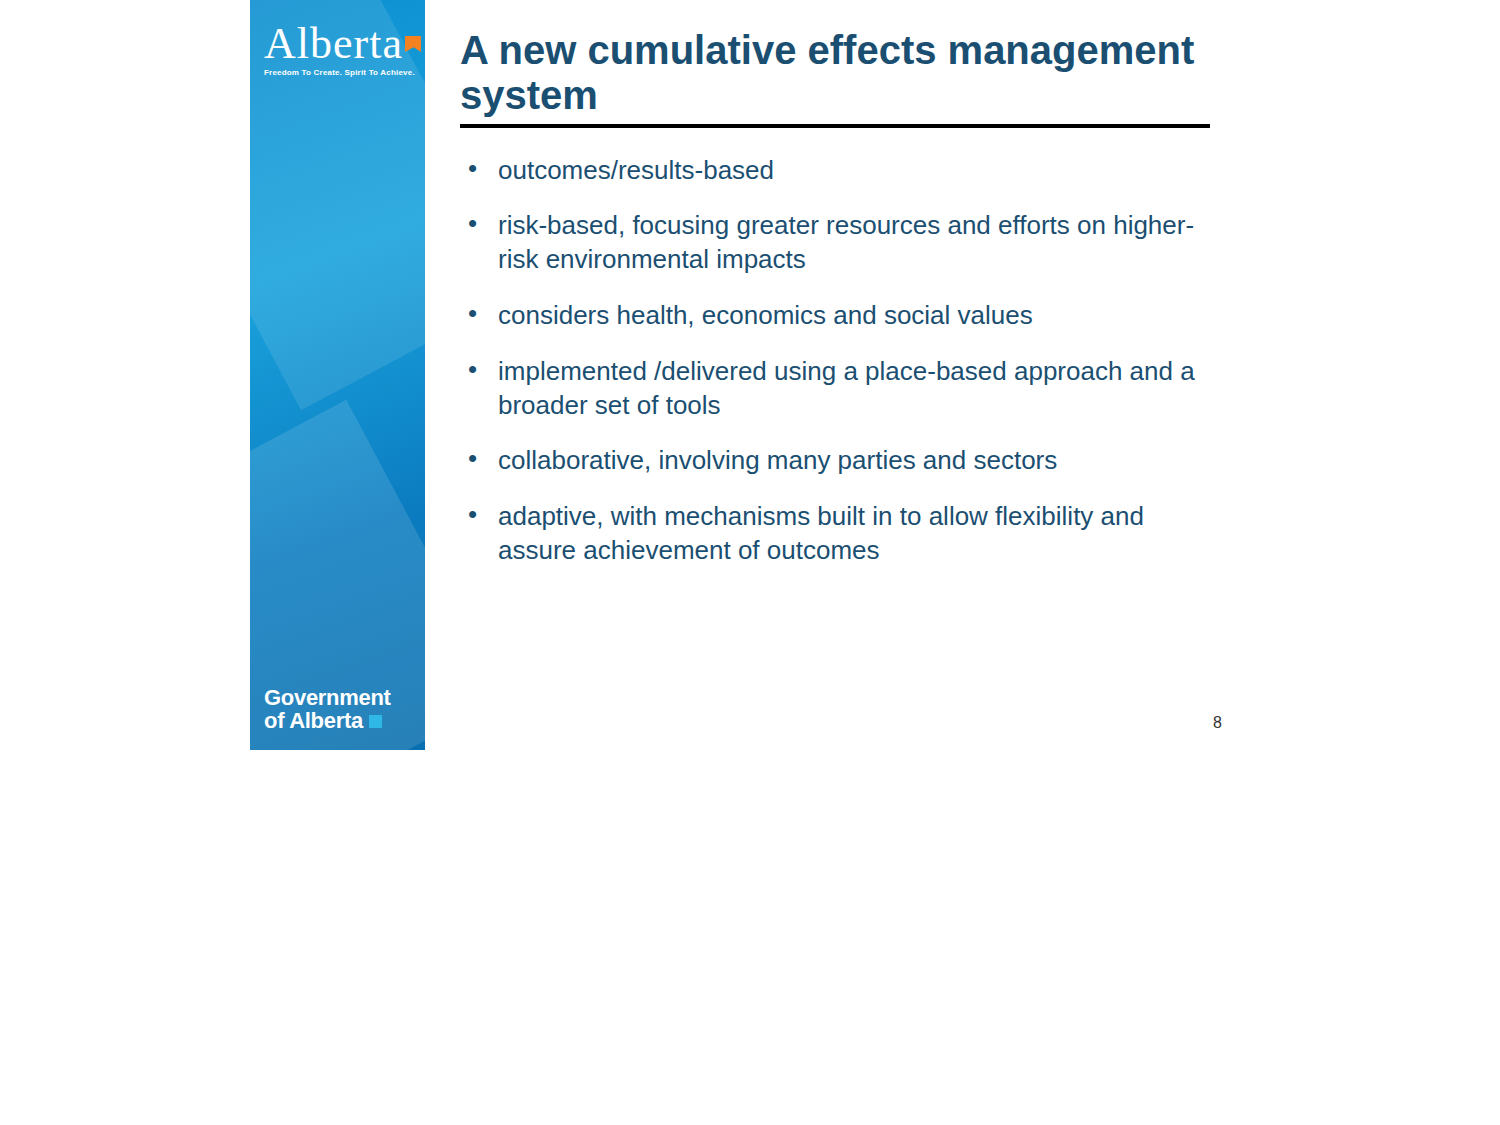Alberta
Freedom To Create. Spirit To Achieve.
Government
of Alberta
A new cumulative effects management system
outcomes/results-based
risk-based, focusing greater resources and efforts on higher-risk environmental impacts
considers health, economics and social values
implemented /delivered using a place-based approach and a broader set of tools
collaborative, involving many parties and sectors
adaptive, with mechanisms built in to allow flexibility and assure achievement of outcomes
8